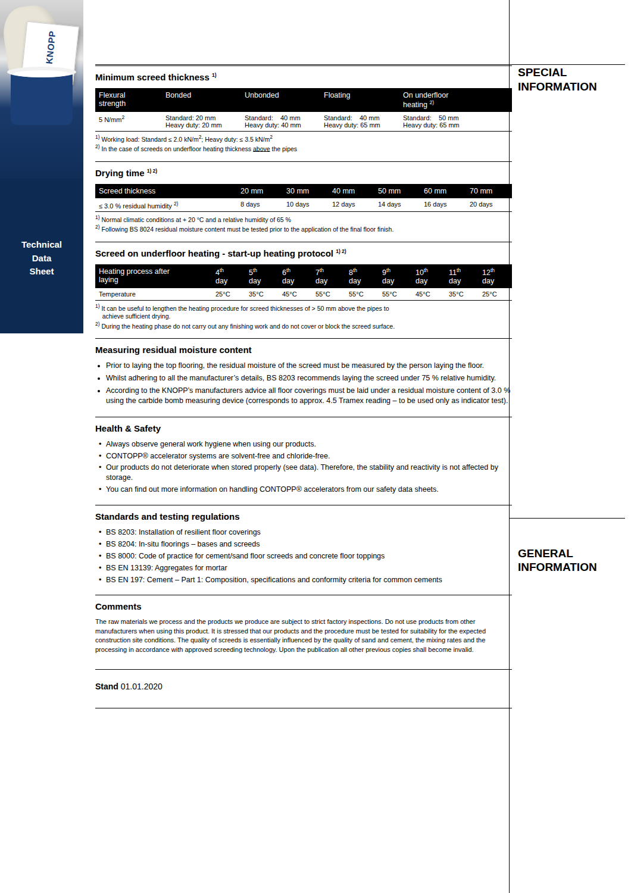KNOPP
Technical
Data
Sheet
SPECIAL
INFORMATION
GENERAL
INFORMATION
Minimum screed thickness 1)
| Flexural strength | Bonded | Unbonded | Floating | On underfloor heating 2) |
| --- | --- | --- | --- | --- |
| 5 N/mm 2 | Standard: 20 mm Heavy duty: 20 mm | Standard: 40 mm Heavy duty: 40 mm | Standard: 40 mm Heavy duty: 65 mm | Standard: 50 mm Heavy duty: 65 mm |
1) Working load: Standard ≤ 2.0 kN/m2; Heavy duty: ≤ 3.5 kN/m2
2) In the case of screeds on underfloor heating thickness above the pipes
Drying time 1) 2)
| Screed thickness | 20 mm | 30 mm | 40 mm | 50 mm | 60 mm | 70 mm |
| --- | --- | --- | --- | --- | --- | --- |
| ≤ 3.0 % residual humidity 2) | 8 days | 10 days | 12 days | 14 days | 16 days | 20 days |
1) Normal climatic conditions at + 20 °C and a relative humidity of 65 %
2) Following BS 8024 residual moisture content must be tested prior to the application of the final floor finish.
Screed on underfloor heating - start-up heating protocol 1) 2)
| Heating process after laying | 4 th day | 5 th day | 6 th day | 7 th day | 8 th day | 9 th day | 10 th day | 11 th day | 12 th day |
| --- | --- | --- | --- | --- | --- | --- | --- | --- | --- |
| Temperature | 25°C | 35°C | 45°C | 55°C | 55°C | 55°C | 45°C | 35°C | 25°C |
1) It can be useful to lengthen the heating procedure for screed thicknesses of > 50 mm above the pipes to
achieve sufficient drying.
2) During the heating phase do not carry out any finishing work and do not cover or block the screed surface.
Measuring residual moisture content
Prior to laying the top flooring, the residual moisture of the screed must be measured by the person laying the floor.
Whilst adhering to all the manufacturer’s details, BS 8203 recommends laying the screed under 75 % relative humidity.
According to the KNOPP’s manufacturers advice all floor coverings must be laid under a residual moisture content of 3.0 % using the carbide bomb measuring device (corresponds to approx. 4.5 Tramex reading – to be used only as indicator test).
Health & Safety
Always observe general work hygiene when using our products.
CONTOPP® accelerator systems are solvent-free and chloride-free.
Our products do not deteriorate when stored properly (see data). Therefore, the stability and reactivity is not affected by storage.
You can find out more information on handling CONTOPP® accelerators from our safety data sheets.
Standards and testing regulations
BS 8203: Installation of resilient floor coverings
BS 8204: In-situ floorings – bases and screeds
BS 8000: Code of practice for cement/sand floor screeds and concrete floor toppings
BS EN 13139: Aggregates for mortar
BS EN 197: Cement – Part 1: Composition, specifications and conformity criteria for common cements
Comments
The raw materials we process and the products we produce are subject to strict factory inspections. Do not use products from other manufacturers when using this product. It is stressed that our products and the procedure must be tested for suitability for the expected construction site conditions. The quality of screeds is essentially influenced by the quality of sand and cement, the mixing rates and the processing in accordance with approved screeding technology. Upon the publication all other previous copies shall become invalid.
Stand 01.01.2020